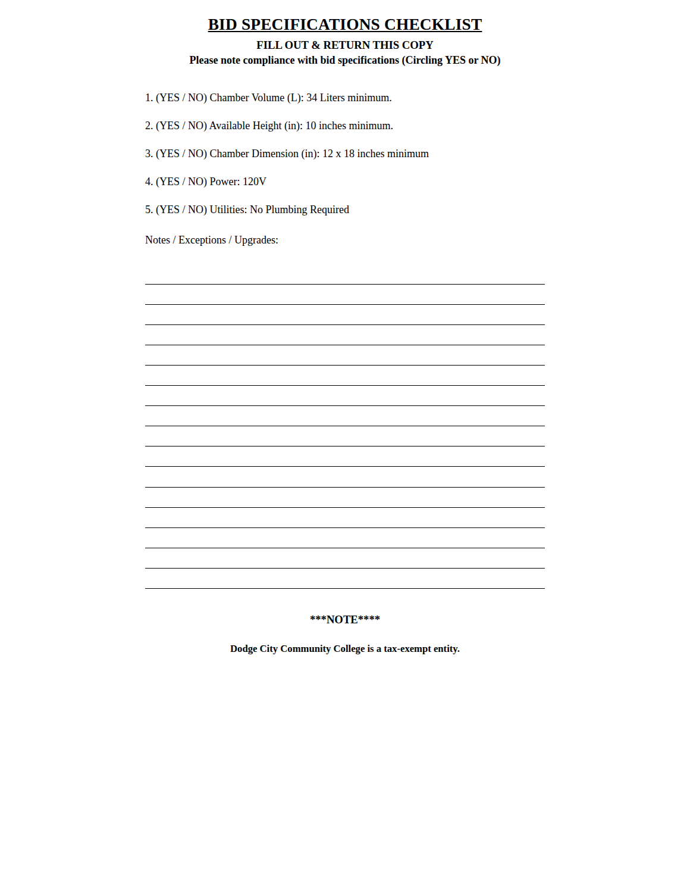BID SPECIFICATIONS CHECKLIST
FILL OUT & RETURN THIS COPY
Please note compliance with bid specifications (Circling YES or NO)
1. (YES / NO) Chamber Volume (L): 34 Liters minimum.
2. (YES / NO) Available Height (in): 10 inches minimum.
3. (YES / NO) Chamber Dimension (in): 12 x 18 inches minimum
4. (YES / NO) Power: 120V
5. (YES / NO) Utilities: No Plumbing Required
Notes / Exceptions / Upgrades:
***NOTE****
Dodge City Community College is a tax-exempt entity.